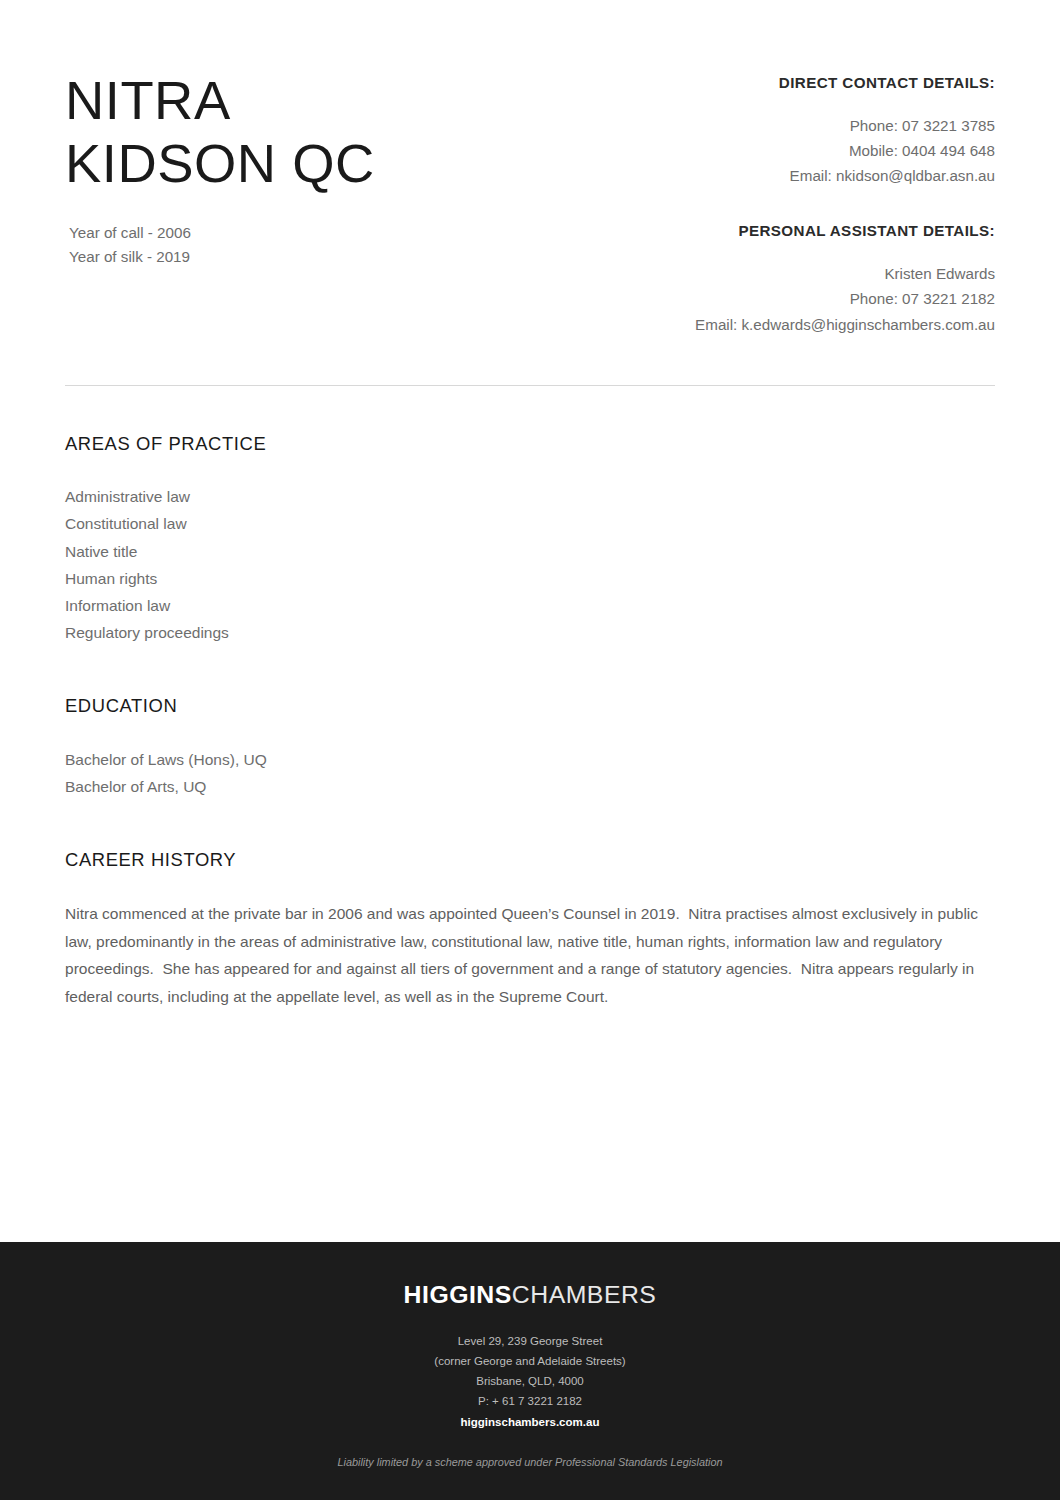NITRA
KIDSON QC
Year of call - 2006
Year of silk - 2019
DIRECT CONTACT DETAILS:
Phone: 07 3221 3785
Mobile: 0404 494 648
Email: nkidson@qldbar.asn.au
PERSONAL ASSISTANT DETAILS:
Kristen Edwards
Phone: 07 3221 2182
Email: k.edwards@higginschambers.com.au
AREAS OF PRACTICE
Administrative law
Constitutional law
Native title
Human rights
Information law
Regulatory proceedings
EDUCATION
Bachelor of Laws (Hons), UQ
Bachelor of Arts, UQ
CAREER HISTORY
Nitra commenced at the private bar in 2006 and was appointed Queen’s Counsel in 2019. Nitra practises almost exclusively in public law, predominantly in the areas of administrative law, constitutional law, native title, human rights, information law and regulatory proceedings. She has appeared for and against all tiers of government and a range of statutory agencies. Nitra appears regularly in federal courts, including at the appellate level, as well as in the Supreme Court.
HIGGINSCHAMBERS
Level 29, 239 George Street
(corner George and Adelaide Streets)
Brisbane, QLD, 4000
P: + 61 7 3221 2182
higginschambers.com.au
Liability limited by a scheme approved under Professional Standards Legislation